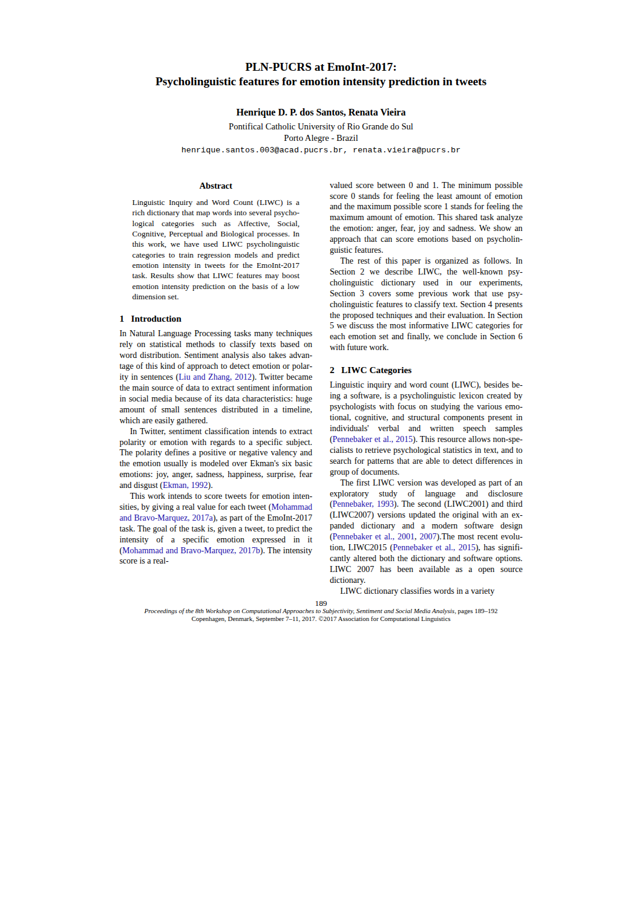PLN-PUCRS at EmoInt-2017:
Psycholinguistic features for emotion intensity prediction in tweets
Henrique D. P. dos Santos, Renata Vieira
Pontifical Catholic University of Rio Grande do Sul
Porto Alegre - Brazil
henrique.santos.003@acad.pucrs.br, renata.vieira@pucrs.br
Abstract
Linguistic Inquiry and Word Count (LIWC) is a rich dictionary that map words into several psychological categories such as Affective, Social, Cognitive, Perceptual and Biological processes. In this work, we have used LIWC psycholinguistic categories to train regression models and predict emotion intensity in tweets for the EmoInt-2017 task. Results show that LIWC features may boost emotion intensity prediction on the basis of a low dimension set.
1 Introduction
In Natural Language Processing tasks many techniques rely on statistical methods to classify texts based on word distribution. Sentiment analysis also takes advantage of this kind of approach to detect emotion or polarity in sentences (Liu and Zhang, 2012). Twitter became the main source of data to extract sentiment information in social media because of its data characteristics: huge amount of small sentences distributed in a timeline, which are easily gathered.
In Twitter, sentiment classification intends to extract polarity or emotion with regards to a specific subject. The polarity defines a positive or negative valency and the emotion usually is modeled over Ekman's six basic emotions: joy, anger, sadness, happiness, surprise, fear and disgust (Ekman, 1992).
This work intends to score tweets for emotion intensities, by giving a real value for each tweet (Mohammad and Bravo-Marquez, 2017a), as part of the EmoInt-2017 task. The goal of the task is, given a tweet, to predict the intensity of a specific emotion expressed in it (Mohammad and Bravo-Marquez, 2017b). The intensity score is a real-
valued score between 0 and 1. The minimum possible score 0 stands for feeling the least amount of emotion and the maximum possible score 1 stands for feeling the maximum amount of emotion. This shared task analyze the emotion: anger, fear, joy and sadness. We show an approach that can score emotions based on psycholinguistic features.
The rest of this paper is organized as follows. In Section 2 we describe LIWC, the well-known psycholinguistic dictionary used in our experiments, Section 3 covers some previous work that use psycholinguistic features to classify text. Section 4 presents the proposed techniques and their evaluation. In Section 5 we discuss the most informative LIWC categories for each emotion set and finally, we conclude in Section 6 with future work.
2 LIWC Categories
Linguistic inquiry and word count (LIWC), besides being a software, is a psycholinguistic lexicon created by psychologists with focus on studying the various emotional, cognitive, and structural components present in individuals' verbal and written speech samples (Pennebaker et al., 2015). This resource allows non-specialists to retrieve psychological statistics in text, and to search for patterns that are able to detect differences in group of documents.
The first LIWC version was developed as part of an exploratory study of language and disclosure (Pennebaker, 1993). The second (LIWC2001) and third (LIWC2007) versions updated the original with an expanded dictionary and a modern software design (Pennebaker et al., 2001, 2007).The most recent evolution, LIWC2015 (Pennebaker et al., 2015), has significantly altered both the dictionary and software options. LIWC 2007 has been available as a open source dictionary.
LIWC dictionary classifies words in a variety
189
Proceedings of the 8th Workshop on Computational Approaches to Subjectivity, Sentiment and Social Media Analysis, pages 189–192
Copenhagen, Denmark, September 7–11, 2017. ©2017 Association for Computational Linguistics